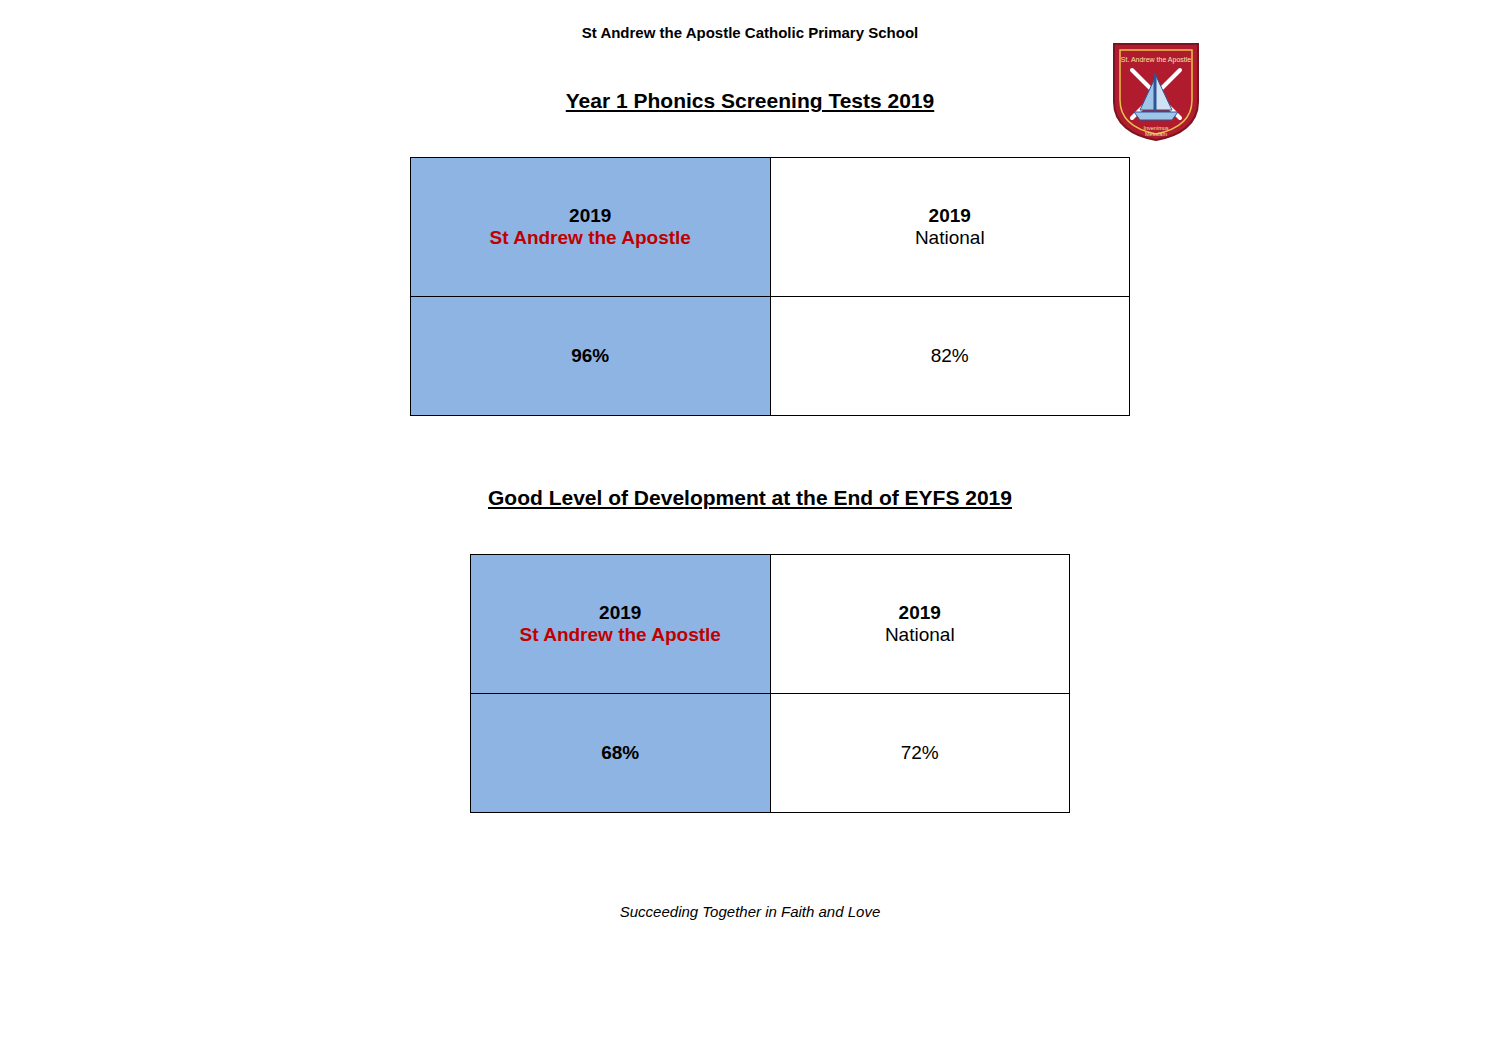St Andrew the Apostle Catholic Primary School
St Andrew the Apostle school crest St. Andrew the Apostle Invenimus Messiam
Year 1 Phonics Screening Tests 2019
| 2019 St Andrew the Apostle | 2019 National |
| 96% | 82% |
Good Level of Development at the End of EYFS 2019
| 2019 St Andrew the Apostle | 2019 National |
| 68% | 72% |
Succeeding Together in Faith and Love